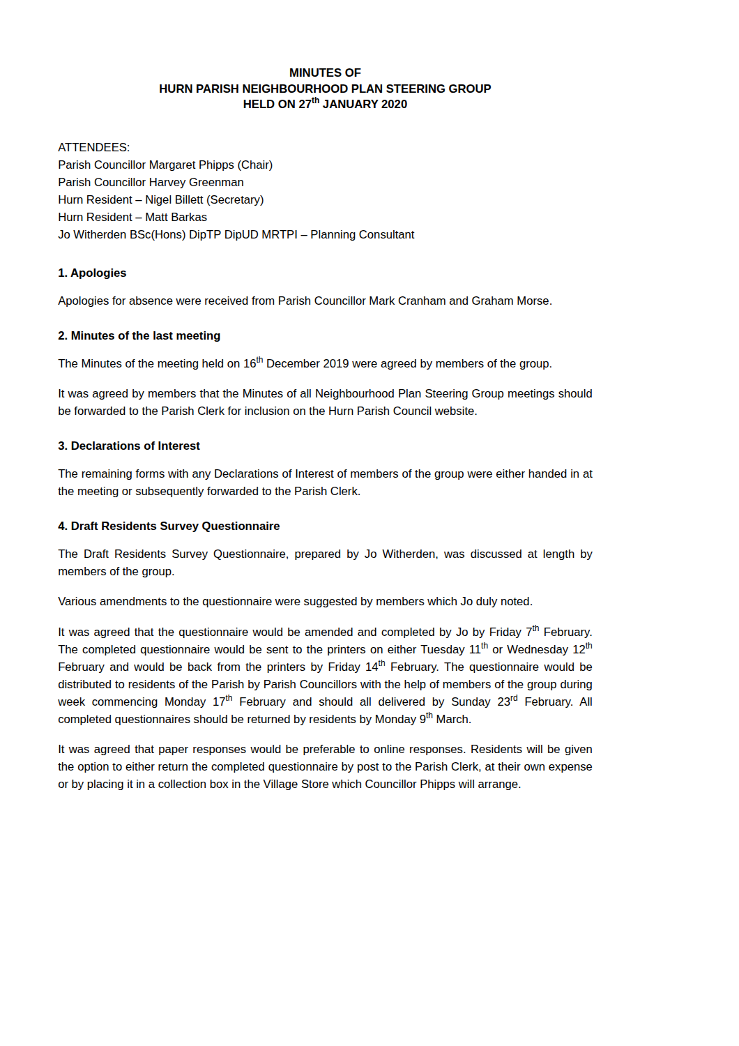MINUTES OF
HURN PARISH NEIGHBOURHOOD PLAN STEERING GROUP
HELD ON 27th JANUARY 2020
ATTENDEES:
Parish Councillor Margaret Phipps (Chair)
Parish Councillor Harvey Greenman
Hurn Resident – Nigel Billett (Secretary)
Hurn Resident – Matt Barkas
Jo Witherden BSc(Hons) DipTP DipUD MRTPI – Planning Consultant
1. Apologies
Apologies for absence were received from Parish Councillor Mark Cranham and Graham Morse.
2. Minutes of the last meeting
The Minutes of the meeting held on 16th December 2019 were agreed by members of the group.
It was agreed by members that the Minutes of all Neighbourhood Plan Steering Group meetings should be forwarded to the Parish Clerk for inclusion on the Hurn Parish Council website.
3. Declarations of Interest
The remaining forms with any Declarations of Interest of members of the group were either handed in at the meeting or subsequently forwarded to the Parish Clerk.
4. Draft Residents Survey Questionnaire
The Draft Residents Survey Questionnaire, prepared by Jo Witherden, was discussed at length by members of the group.
Various amendments to the questionnaire were suggested by members which Jo duly noted.
It was agreed that the questionnaire would be amended and completed by Jo by Friday 7th February. The completed questionnaire would be sent to the printers on either Tuesday 11th or Wednesday 12th February and would be back from the printers by Friday 14th February. The questionnaire would be distributed to residents of the Parish by Parish Councillors with the help of members of the group during week commencing Monday 17th February and should all delivered by Sunday 23rd February. All completed questionnaires should be returned by residents by Monday 9th March.
It was agreed that paper responses would be preferable to online responses. Residents will be given the option to either return the completed questionnaire by post to the Parish Clerk, at their own expense or by placing it in a collection box in the Village Store which Councillor Phipps will arrange.